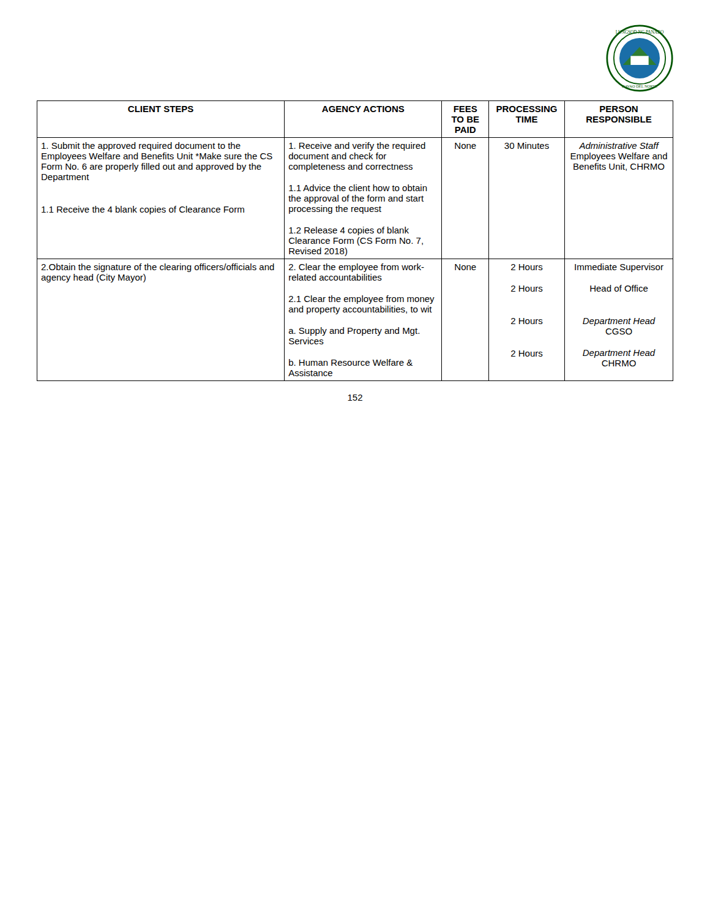| CLIENT STEPS | AGENCY ACTIONS | FEES TO BE PAID | PROCESSING TIME | PERSON RESPONSIBLE |
| --- | --- | --- | --- | --- |
| 1. Submit the approved required document to the Employees Welfare and Benefits Unit *Make sure the CS Form No. 6 are properly filled out and approved by the Department 1.1 Receive the 4 blank copies of Clearance Form | 1. Receive and verify the required document and check for completeness and correctness 1.1 Advice the client how to obtain the approval of the form and start processing the request 1.2 Release 4 copies of blank Clearance Form (CS Form No. 7, Revised 2018) | None | 30 Minutes | Administrative Staff Employees Welfare and Benefits Unit, CHRMO |
| 2.Obtain the signature of the clearing officers/officials and agency head (City Mayor) | 2. Clear the employee from work-related accountabilities 2.1 Clear the employee from money and property accountabilities, to wit a. Supply and Property and Mgt. Services b. Human Resource Welfare & Assistance | None | 2 Hours 2 Hours 2 Hours 2 Hours | Immediate Supervisor Head of Office Department Head CGSO Department Head CHRMO |
152